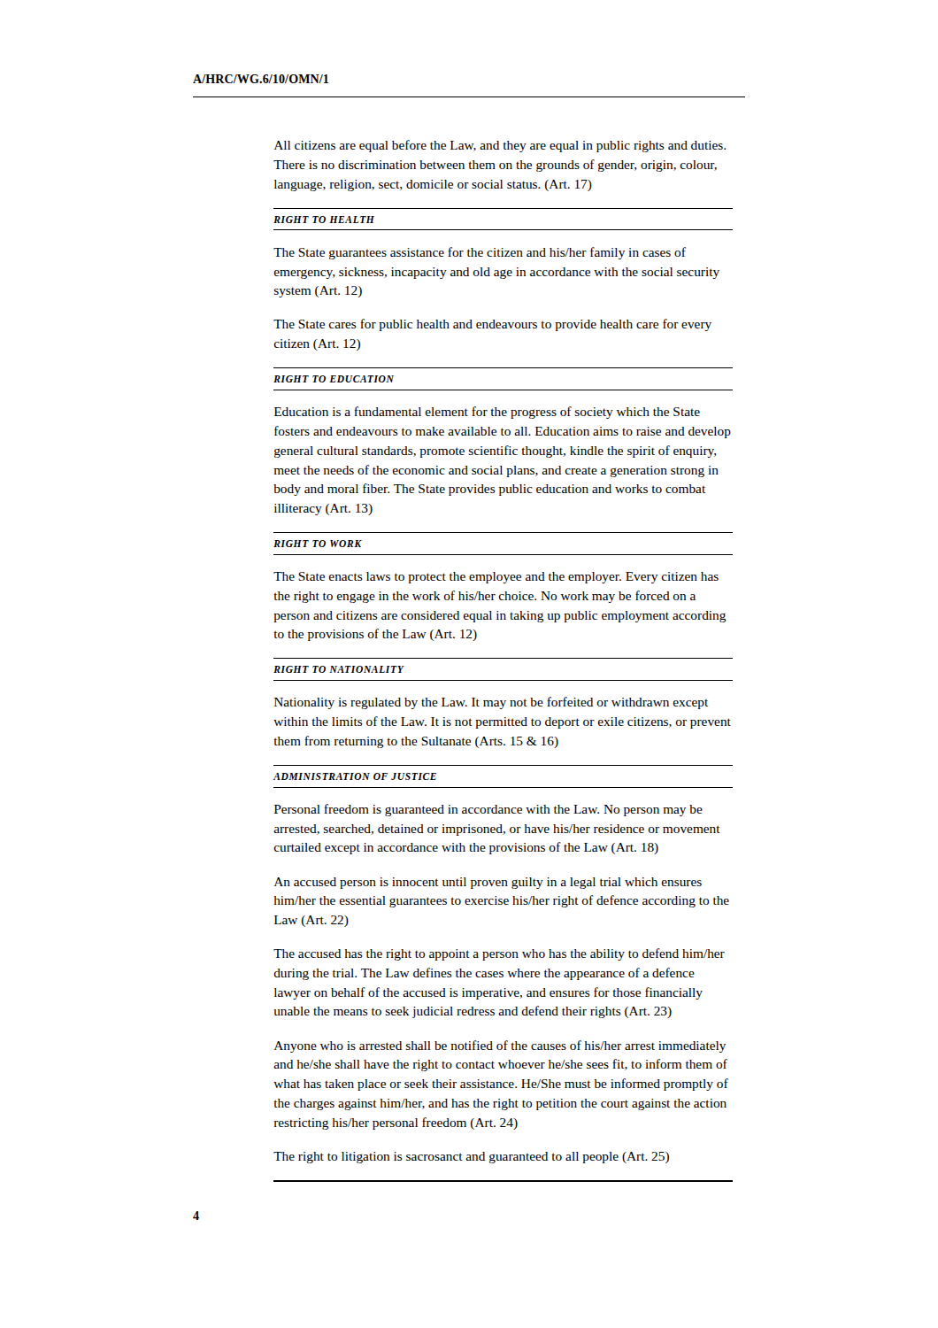A/HRC/WG.6/10/OMN/1
All citizens are equal before the Law, and they are equal in public rights and duties. There is no discrimination between them on the grounds of gender, origin, colour, language, religion, sect, domicile or social status. (Art. 17)
Right to health
The State guarantees assistance for the citizen and his/her family in cases of emergency, sickness, incapacity and old age in accordance with the social security system (Art. 12)
The State cares for public health and endeavours to provide health care for every citizen (Art. 12)
Right to education
Education is a fundamental element for the progress of society which the State fosters and endeavours to make available to all. Education aims to raise and develop general cultural standards, promote scientific thought, kindle the spirit of enquiry, meet the needs of the economic and social plans, and create a generation strong in body and moral fiber. The State provides public education and works to combat illiteracy (Art. 13)
Right to work
The State enacts laws to protect the employee and the employer. Every citizen has the right to engage in the work of his/her choice. No work may be forced on a person and citizens are considered equal in taking up public employment according to the provisions of the Law (Art. 12)
Right to nationality
Nationality is regulated by the Law. It may not be forfeited or withdrawn except within the limits of the Law. It is not permitted to deport or exile citizens, or prevent them from returning to the Sultanate (Arts. 15 & 16)
Administration of justice
Personal freedom is guaranteed in accordance with the Law. No person may be arrested, searched, detained or imprisoned, or have his/her residence or movement curtailed except in accordance with the provisions of the Law (Art. 18)
An accused person is innocent until proven guilty in a legal trial which ensures him/her the essential guarantees to exercise his/her right of defence according to the Law (Art. 22)
The accused has the right to appoint a person who has the ability to defend him/her during the trial. The Law defines the cases where the appearance of a defence lawyer on behalf of the accused is imperative, and ensures for those financially unable the means to seek judicial redress and defend their rights (Art. 23)
Anyone who is arrested shall be notified of the causes of his/her arrest immediately and he/she shall have the right to contact whoever he/she sees fit, to inform them of what has taken place or seek their assistance. He/She must be informed promptly of the charges against him/her, and has the right to petition the court against the action restricting his/her personal freedom (Art. 24)
The right to litigation is sacrosanct and guaranteed to all people (Art. 25)
4